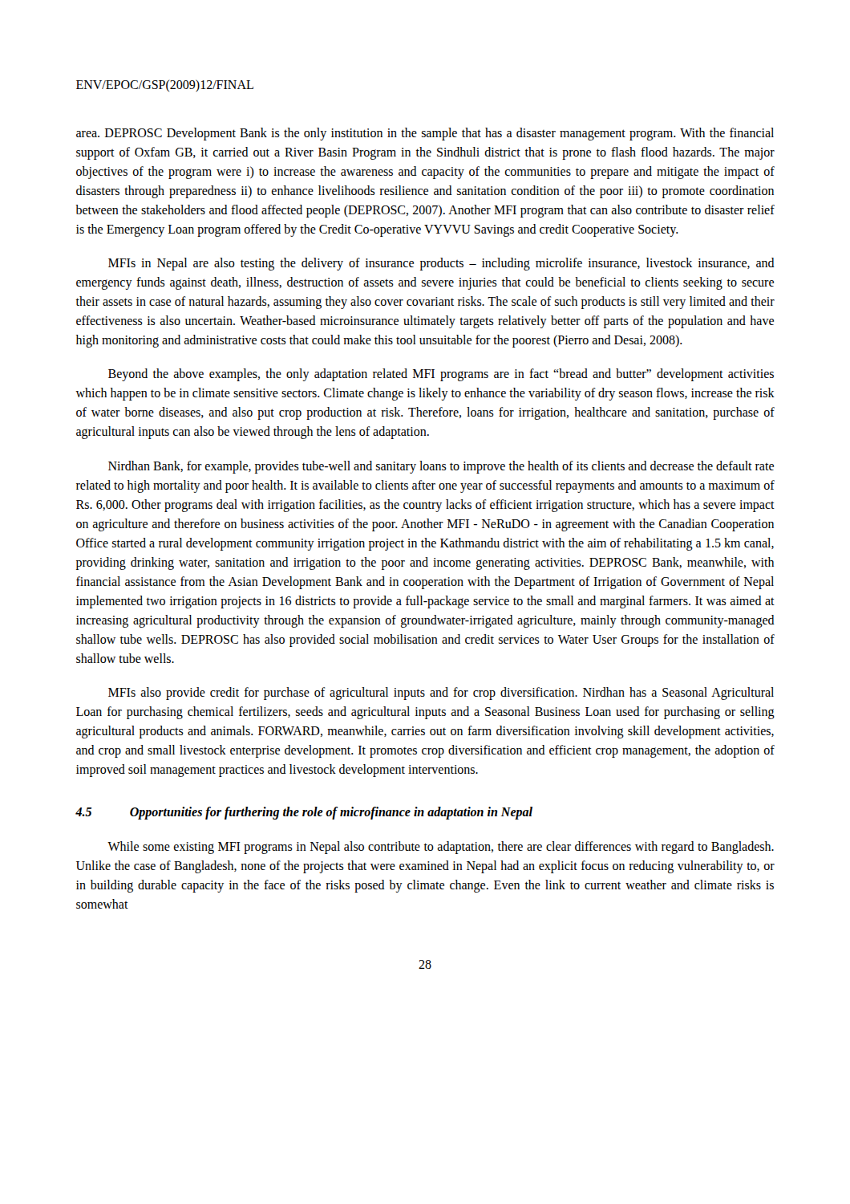ENV/EPOC/GSP(2009)12/FINAL
area. DEPROSC Development Bank is the only institution in the sample that has a disaster management program. With the financial support of Oxfam GB, it carried out a River Basin Program in the Sindhuli district that is prone to flash flood hazards. The major objectives of the program were i) to increase the awareness and capacity of the communities to prepare and mitigate the impact of disasters through preparedness ii) to enhance livelihoods resilience and sanitation condition of the poor iii) to promote coordination between the stakeholders and flood affected people (DEPROSC, 2007). Another MFI program that can also contribute to disaster relief is the Emergency Loan program offered by the Credit Co-operative VYVVU Savings and credit Cooperative Society.
MFIs in Nepal are also testing the delivery of insurance products – including microlife insurance, livestock insurance, and emergency funds against death, illness, destruction of assets and severe injuries that could be beneficial to clients seeking to secure their assets in case of natural hazards, assuming they also cover covariant risks. The scale of such products is still very limited and their effectiveness is also uncertain. Weather-based microinsurance ultimately targets relatively better off parts of the population and have high monitoring and administrative costs that could make this tool unsuitable for the poorest (Pierro and Desai, 2008).
Beyond the above examples, the only adaptation related MFI programs are in fact “bread and butter” development activities which happen to be in climate sensitive sectors. Climate change is likely to enhance the variability of dry season flows, increase the risk of water borne diseases, and also put crop production at risk. Therefore, loans for irrigation, healthcare and sanitation, purchase of agricultural inputs can also be viewed through the lens of adaptation.
Nirdhan Bank, for example, provides tube-well and sanitary loans to improve the health of its clients and decrease the default rate related to high mortality and poor health. It is available to clients after one year of successful repayments and amounts to a maximum of Rs. 6,000. Other programs deal with irrigation facilities, as the country lacks of efficient irrigation structure, which has a severe impact on agriculture and therefore on business activities of the poor. Another MFI - NeRuDO - in agreement with the Canadian Cooperation Office started a rural development community irrigation project in the Kathmandu district with the aim of rehabilitating a 1.5 km canal, providing drinking water, sanitation and irrigation to the poor and income generating activities. DEPROSC Bank, meanwhile, with financial assistance from the Asian Development Bank and in cooperation with the Department of Irrigation of Government of Nepal implemented two irrigation projects in 16 districts to provide a full-package service to the small and marginal farmers. It was aimed at increasing agricultural productivity through the expansion of groundwater-irrigated agriculture, mainly through community-managed shallow tube wells. DEPROSC has also provided social mobilisation and credit services to Water User Groups for the installation of shallow tube wells.
MFIs also provide credit for purchase of agricultural inputs and for crop diversification. Nirdhan has a Seasonal Agricultural Loan for purchasing chemical fertilizers, seeds and agricultural inputs and a Seasonal Business Loan used for purchasing or selling agricultural products and animals. FORWARD, meanwhile, carries out on farm diversification involving skill development activities, and crop and small livestock enterprise development. It promotes crop diversification and efficient crop management, the adoption of improved soil management practices and livestock development interventions.
4.5 Opportunities for furthering the role of microfinance in adaptation in Nepal
While some existing MFI programs in Nepal also contribute to adaptation, there are clear differences with regard to Bangladesh. Unlike the case of Bangladesh, none of the projects that were examined in Nepal had an explicit focus on reducing vulnerability to, or in building durable capacity in the face of the risks posed by climate change. Even the link to current weather and climate risks is somewhat
28